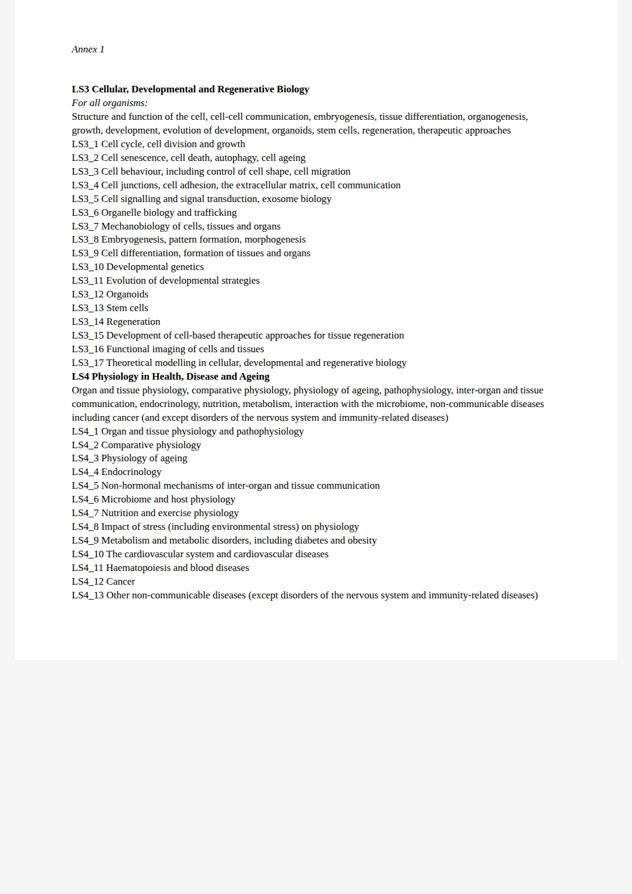Annex 1
LS3 Cellular, Developmental and Regenerative Biology
For all organisms:
Structure and function of the cell, cell-cell communication, embryogenesis, tissue differentiation, organogenesis, growth, development, evolution of development, organoids, stem cells, regeneration, therapeutic approaches
LS3_1 Cell cycle, cell division and growth
LS3_2 Cell senescence, cell death, autophagy, cell ageing
LS3_3 Cell behaviour, including control of cell shape, cell migration
LS3_4 Cell junctions, cell adhesion, the extracellular matrix, cell communication
LS3_5 Cell signalling and signal transduction, exosome biology
LS3_6 Organelle biology and trafficking
LS3_7 Mechanobiology of cells, tissues and organs
LS3_8 Embryogenesis, pattern formation, morphogenesis
LS3_9 Cell differentiation, formation of tissues and organs
LS3_10 Developmental genetics
LS3_11 Evolution of developmental strategies
LS3_12 Organoids
LS3_13 Stem cells
LS3_14 Regeneration
LS3_15 Development of cell-based therapeutic approaches for tissue regeneration
LS3_16 Functional imaging of cells and tissues
LS3_17 Theoretical modelling in cellular, developmental and regenerative biology
LS4 Physiology in Health, Disease and Ageing
Organ and tissue physiology, comparative physiology, physiology of ageing, pathophysiology, inter-organ and tissue communication, endocrinology, nutrition, metabolism, interaction with the microbiome, non-communicable diseases including cancer (and except disorders of the nervous system and immunity-related diseases)
LS4_1 Organ and tissue physiology and pathophysiology
LS4_2 Comparative physiology
LS4_3 Physiology of ageing
LS4_4 Endocrinology
LS4_5 Non-hormonal mechanisms of inter-organ and tissue communication
LS4_6 Microbiome and host physiology
LS4_7 Nutrition and exercise physiology
LS4_8 Impact of stress (including environmental stress) on physiology
LS4_9 Metabolism and metabolic disorders, including diabetes and obesity
LS4_10 The cardiovascular system and cardiovascular diseases
LS4_11 Haematopoiesis and blood diseases
LS4_12 Cancer
LS4_13 Other non-communicable diseases (except disorders of the nervous system and immunity-related diseases)